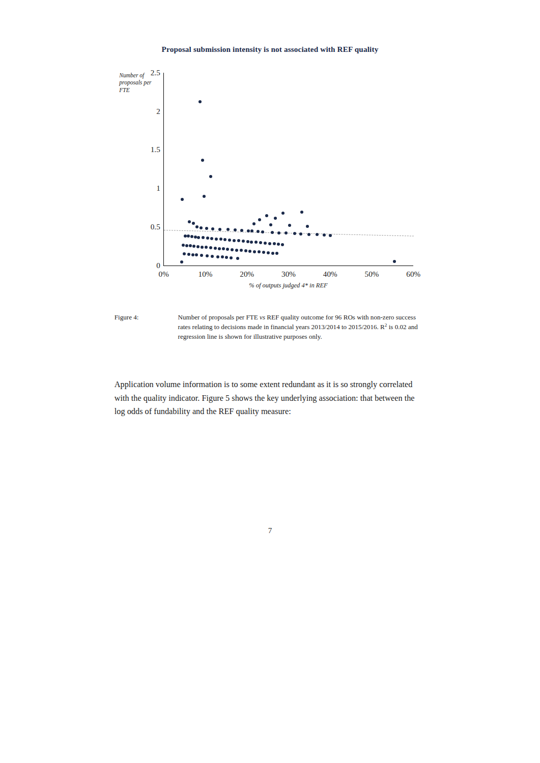Proposal submission intensity is not associated with REF quality
Number of
proposals per
FTE
2.5 2 1.5 1 0.5 0 0% 10% 20% 30% 40% 50% 60%
% of outputs judged 4* in REF
Figure 4:
Number of proposals per FTE vs REF quality outcome for 96 ROs with non-zero success rates relating to decisions made in financial years 2013/2014 to 2015/2016. R2 is 0.02 and regression line is shown for illustrative purposes only.
Application volume information is to some extent redundant as it is so strongly correlated with the quality indicator. Figure 5 shows the key underlying association: that between the log odds of fundability and the REF quality measure:
7